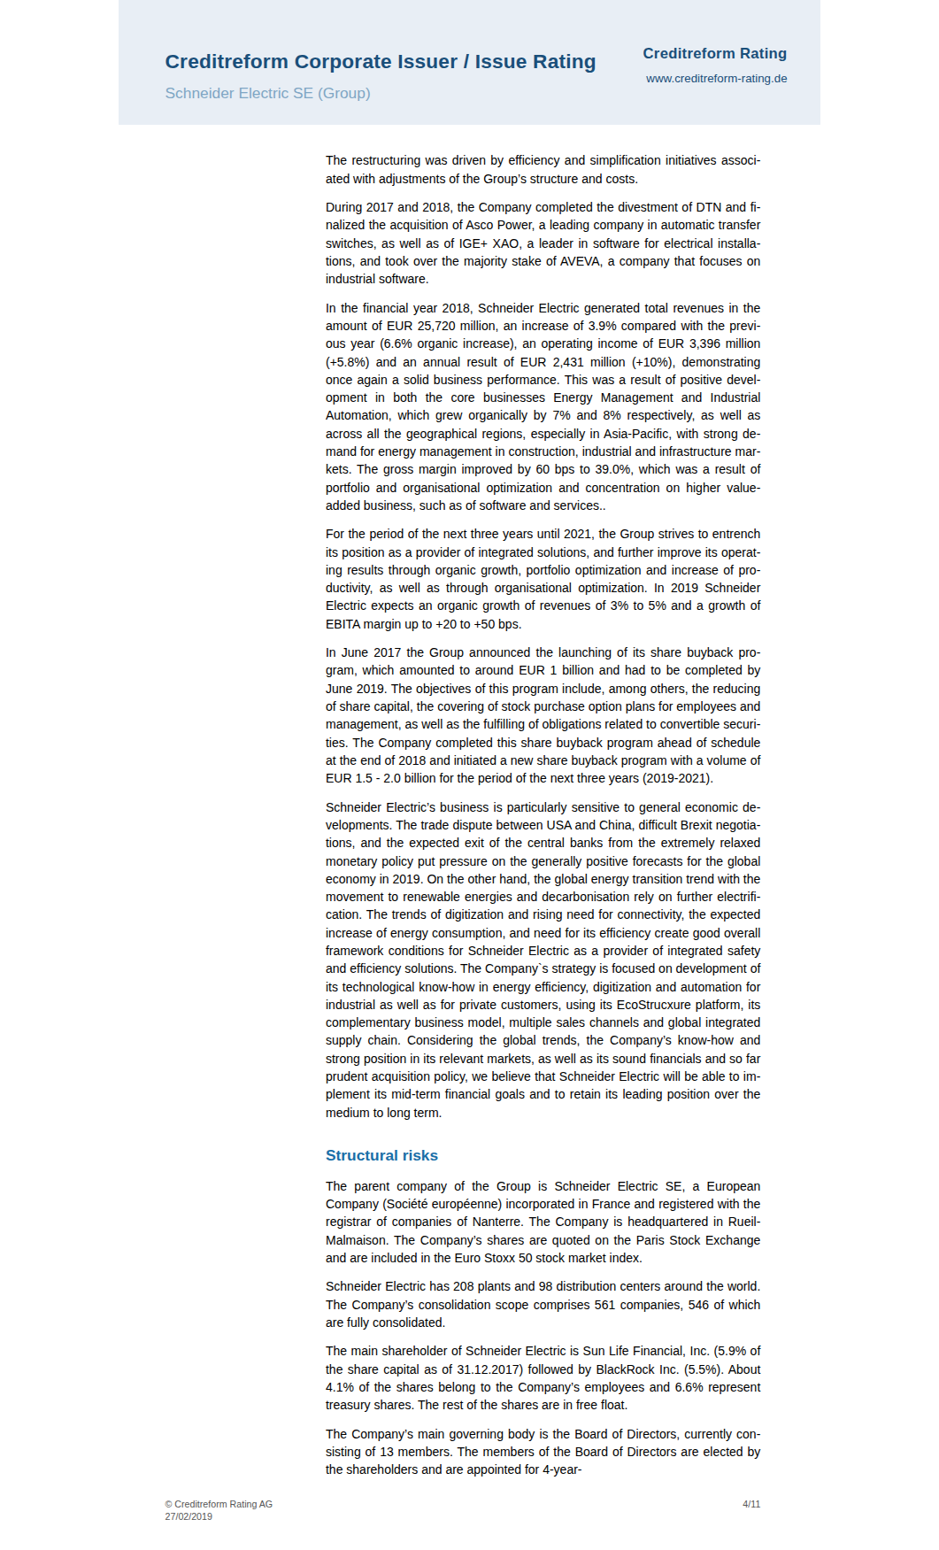Creditreform Rating
www.creditreform-rating.de
Creditreform Corporate Issuer / Issue Rating
Schneider Electric SE (Group)
The restructuring was driven by efficiency and simplification initiatives associated with adjustments of the Group’s structure and costs.
During 2017 and 2018, the Company completed the divestment of DTN and finalized the acquisition of Asco Power, a leading company in automatic transfer switches, as well as of IGE+ XAO, a leader in software for electrical installations, and took over the majority stake of AVEVA, a company that focuses on industrial software.
In the financial year 2018, Schneider Electric generated total revenues in the amount of EUR 25,720 million, an increase of 3.9% compared with the previous year (6.6% organic increase), an operating income of EUR 3,396 million (+5.8%) and an annual result of EUR 2,431 million (+10%), demonstrating once again a solid business performance. This was a result of positive development in both the core businesses Energy Management and Industrial Automation, which grew organically by 7% and 8% respectively, as well as across all the geographical regions, especially in Asia-Pacific, with strong demand for energy management in construction, industrial and infrastructure markets. The gross margin improved by 60 bps to 39.0%, which was a result of portfolio and organisational optimization and concentration on higher value-added business, such as of software and services..
For the period of the next three years until 2021, the Group strives to entrench its position as a provider of integrated solutions, and further improve its operating results through organic growth, portfolio optimization and increase of productivity, as well as through organisational optimization. In 2019 Schneider Electric expects an organic growth of revenues of 3% to 5% and a growth of EBITA margin up to +20 to +50 bps.
In June 2017 the Group announced the launching of its share buyback program, which amounted to around EUR 1 billion and had to be completed by June 2019. The objectives of this program include, among others, the reducing of share capital, the covering of stock purchase option plans for employees and management, as well as the fulfilling of obligations related to convertible securities. The Company completed this share buyback program ahead of schedule at the end of 2018 and initiated a new share buyback program with a volume of EUR 1.5 - 2.0 billion for the period of the next three years (2019-2021).
Schneider Electric’s business is particularly sensitive to general economic developments. The trade dispute between USA and China, difficult Brexit negotiations, and the expected exit of the central banks from the extremely relaxed monetary policy put pressure on the generally positive forecasts for the global economy in 2019. On the other hand, the global energy transition trend with the movement to renewable energies and decarbonisation rely on further electrification. The trends of digitization and rising need for connectivity, the expected increase of energy consumption, and need for its efficiency create good overall framework conditions for Schneider Electric as a provider of integrated safety and efficiency solutions. The Company`s strategy is focused on development of its technological know-how in energy efficiency, digitization and automation for industrial as well as for private customers, using its EcoStrucxure platform, its complementary business model, multiple sales channels and global integrated supply chain. Considering the global trends, the Company’s know-how and strong position in its relevant markets, as well as its sound financials and so far prudent acquisition policy, we believe that Schneider Electric will be able to implement its mid-term financial goals and to retain its leading position over the medium to long term.
Structural risks
The parent company of the Group is Schneider Electric SE, a European Company (Société européenne) incorporated in France and registered with the registrar of companies of Nanterre. The Company is headquartered in Rueil-Malmaison. The Company’s shares are quoted on the Paris Stock Exchange and are included in the Euro Stoxx 50 stock market index.
Schneider Electric has 208 plants and 98 distribution centers around the world. The Company’s consolidation scope comprises 561 companies, 546 of which are fully consolidated.
The main shareholder of Schneider Electric is Sun Life Financial, Inc. (5.9% of the share capital as of 31.12.2017) followed by BlackRock Inc. (5.5%). About 4.1% of the shares belong to the Company’s employees and 6.6% represent treasury shares. The rest of the shares are in free float.
The Company’s main governing body is the Board of Directors, currently consisting of 13 members. The members of the Board of Directors are elected by the shareholders and are appointed for 4-year-
© Creditreform Rating AG
27/02/2019
4/11